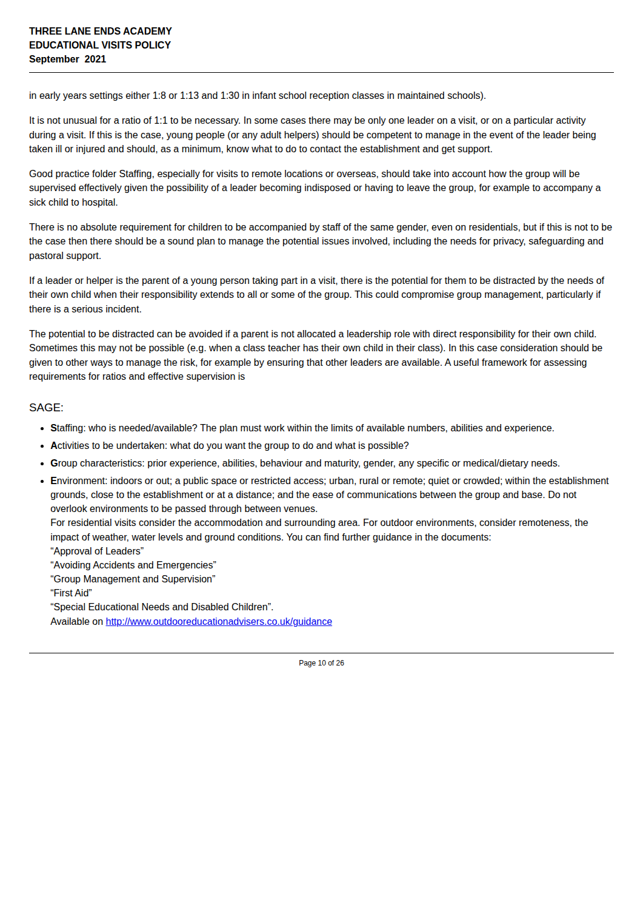THREE LANE ENDS ACADEMY
EDUCATIONAL VISITS POLICY
September 2021
in early years settings either 1:8 or 1:13 and 1:30 in infant school reception classes in maintained schools).
It is not unusual for a ratio of 1:1 to be necessary. In some cases there may be only one leader on a visit, or on a particular activity during a visit. If this is the case, young people (or any adult helpers) should be competent to manage in the event of the leader being taken ill or injured and should, as a minimum, know what to do to contact the establishment and get support.
Good practice folder Staffing, especially for visits to remote locations or overseas, should take into account how the group will be supervised effectively given the possibility of a leader becoming indisposed or having to leave the group, for example to accompany a sick child to hospital.
There is no absolute requirement for children to be accompanied by staff of the same gender, even on residentials, but if this is not to be the case then there should be a sound plan to manage the potential issues involved, including the needs for privacy, safeguarding and pastoral support.
If a leader or helper is the parent of a young person taking part in a visit, there is the potential for them to be distracted by the needs of their own child when their responsibility extends to all or some of the group. This could compromise group management, particularly if there is a serious incident.
The potential to be distracted can be avoided if a parent is not allocated a leadership role with direct responsibility for their own child. Sometimes this may not be possible (e.g. when a class teacher has their own child in their class). In this case consideration should be given to other ways to manage the risk, for example by ensuring that other leaders are available. A useful framework for assessing requirements for ratios and effective supervision is
SAGE:
Staffing: who is needed/available? The plan must work within the limits of available numbers, abilities and experience.
Activities to be undertaken: what do you want the group to do and what is possible?
Group characteristics: prior experience, abilities, behaviour and maturity, gender, any specific or medical/dietary needs.
Environment: indoors or out; a public space or restricted access; urban, rural or remote; quiet or crowded; within the establishment grounds, close to the establishment or at a distance; and the ease of communications between the group and base. Do not overlook environments to be passed through between venues.
For residential visits consider the accommodation and surrounding area. For outdoor environments, consider remoteness, the impact of weather, water levels and ground conditions. You can find further guidance in the documents:
“Approval of Leaders”
“Avoiding Accidents and Emergencies”
“Group Management and Supervision”
“First Aid”
“Special Educational Needs and Disabled Children”.
Available on http://www.outdooreducationadvisers.co.uk/guidance
Page 10 of 26